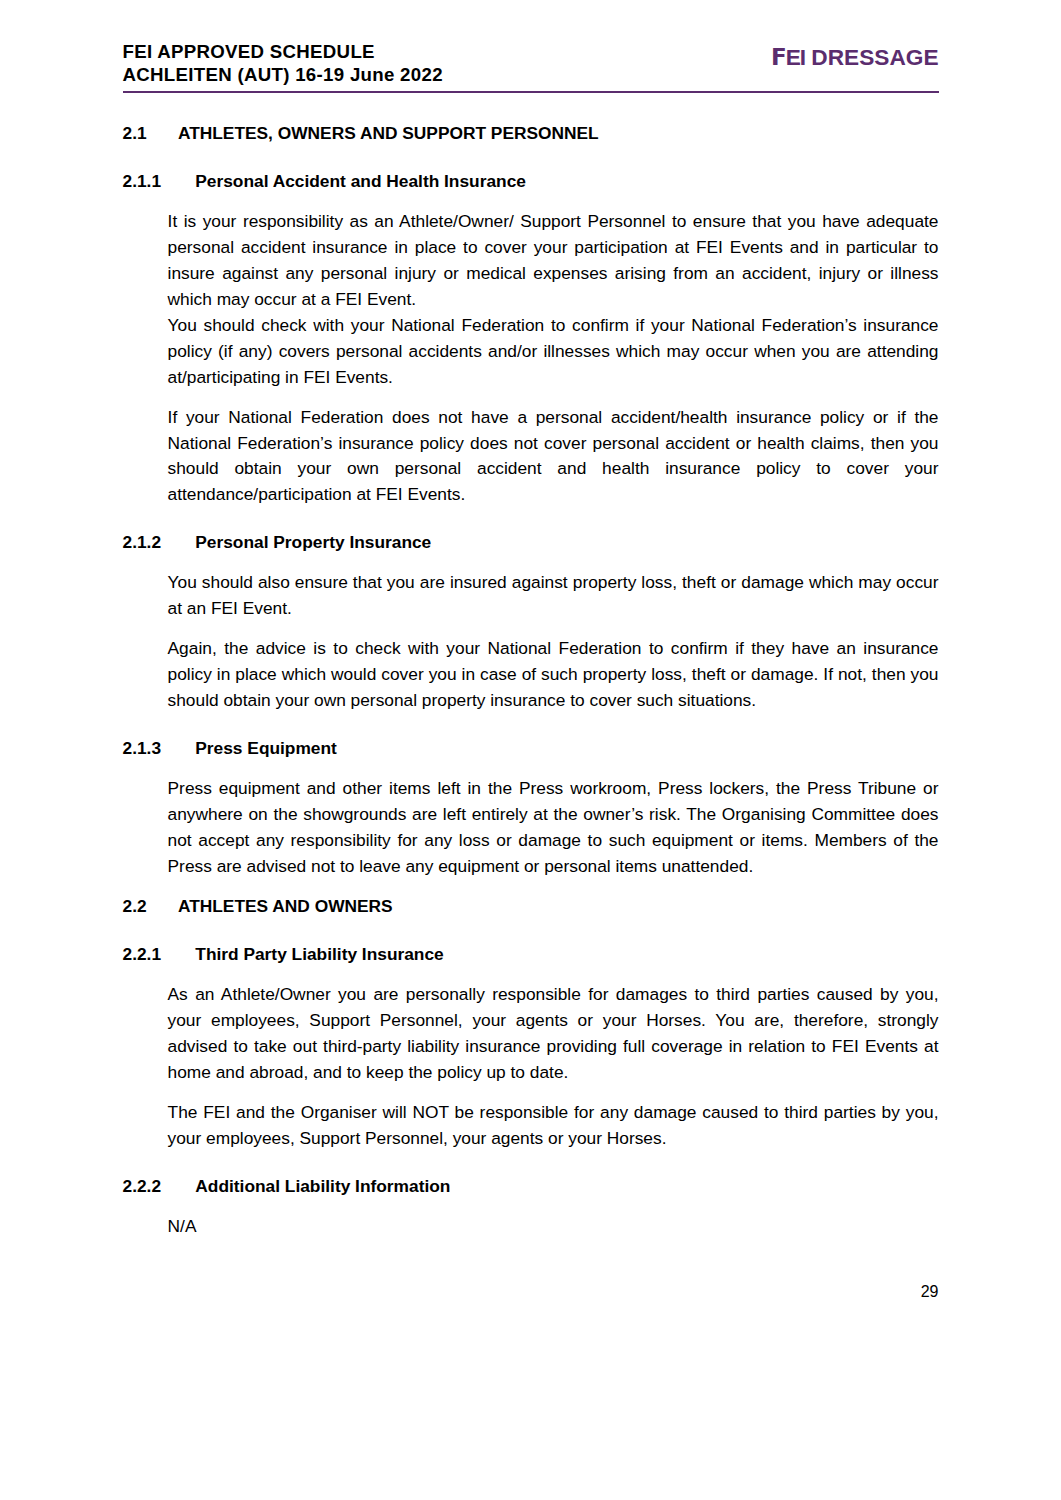FEI APPROVED SCHEDULE
ACHLEITEN (AUT) 16-19 June 2022
𝗙EI DRESSAGE
2.1 ATHLETES, OWNERS AND SUPPORT PERSONNEL
2.1.1 Personal Accident and Health Insurance
It is your responsibility as an Athlete/Owner/ Support Personnel to ensure that you have adequate personal accident insurance in place to cover your participation at FEI Events and in particular to insure against any personal injury or medical expenses arising from an accident, injury or illness which may occur at a FEI Event.
You should check with your National Federation to confirm if your National Federation’s insurance policy (if any) covers personal accidents and/or illnesses which may occur when you are attending at/participating in FEI Events.
If your National Federation does not have a personal accident/health insurance policy or if the National Federation’s insurance policy does not cover personal accident or health claims, then you should obtain your own personal accident and health insurance policy to cover your attendance/participation at FEI Events.
2.1.2 Personal Property Insurance
You should also ensure that you are insured against property loss, theft or damage which may occur at an FEI Event.
Again, the advice is to check with your National Federation to confirm if they have an insurance policy in place which would cover you in case of such property loss, theft or damage. If not, then you should obtain your own personal property insurance to cover such situations.
2.1.3 Press Equipment
Press equipment and other items left in the Press workroom, Press lockers, the Press Tribune or anywhere on the showgrounds are left entirely at the owner’s risk. The Organising Committee does not accept any responsibility for any loss or damage to such equipment or items. Members of the Press are advised not to leave any equipment or personal items unattended.
2.2 ATHLETES AND OWNERS
2.2.1 Third Party Liability Insurance
As an Athlete/Owner you are personally responsible for damages to third parties caused by you, your employees, Support Personnel, your agents or your Horses. You are, therefore, strongly advised to take out third-party liability insurance providing full coverage in relation to FEI Events at home and abroad, and to keep the policy up to date.
The FEI and the Organiser will NOT be responsible for any damage caused to third parties by you, your employees, Support Personnel, your agents or your Horses.
2.2.2 Additional Liability Information
N/A
29